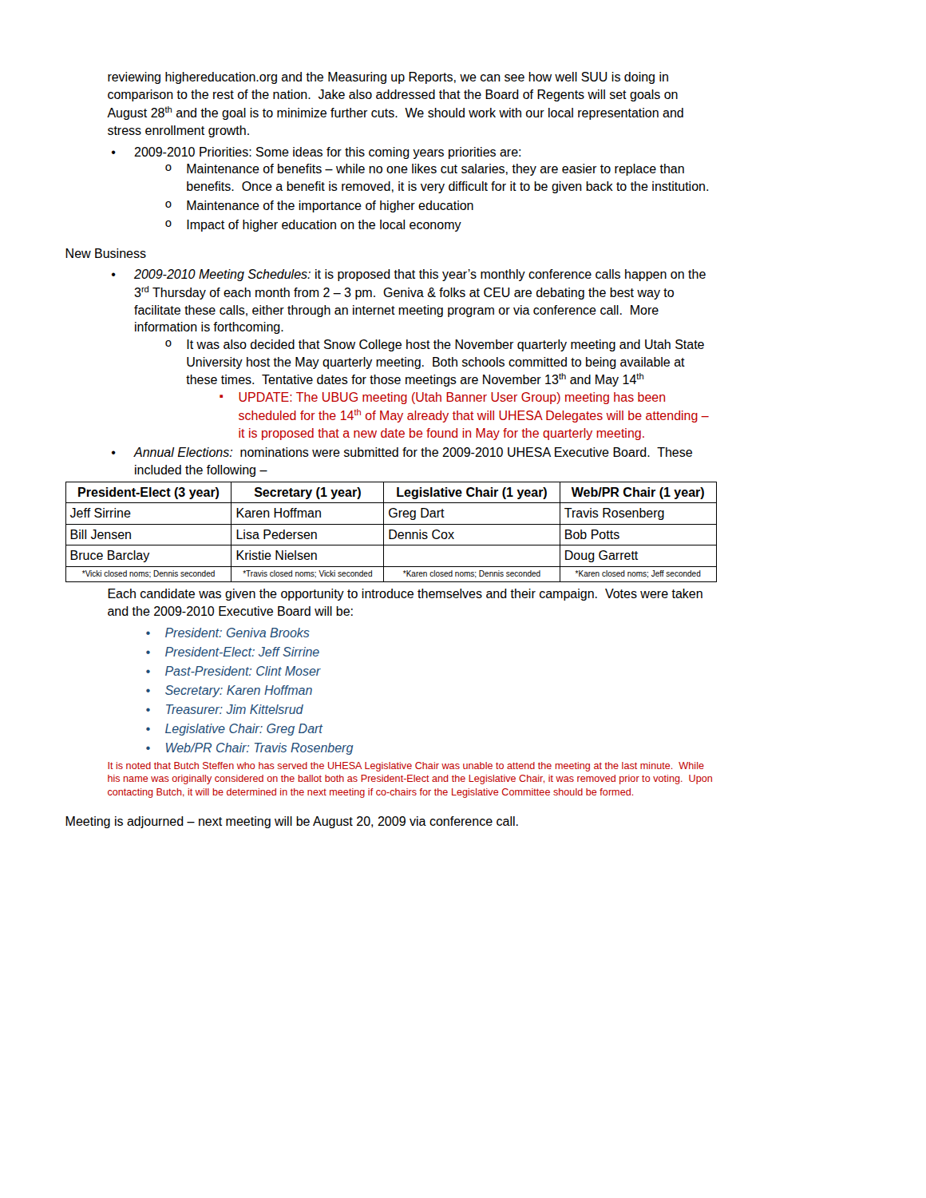reviewing highereducation.org and the Measuring up Reports, we can see how well SUU is doing in comparison to the rest of the nation. Jake also addressed that the Board of Regents will set goals on August 28th and the goal is to minimize further cuts. We should work with our local representation and stress enrollment growth.
2009-2010 Priorities: Some ideas for this coming years priorities are:
Maintenance of benefits – while no one likes cut salaries, they are easier to replace than benefits. Once a benefit is removed, it is very difficult for it to be given back to the institution.
Maintenance of the importance of higher education
Impact of higher education on the local economy
New Business
2009-2010 Meeting Schedules: it is proposed that this year’s monthly conference calls happen on the 3rd Thursday of each month from 2 – 3 pm. Geniva & folks at CEU are debating the best way to facilitate these calls, either through an internet meeting program or via conference call. More information is forthcoming.
It was also decided that Snow College host the November quarterly meeting and Utah State University host the May quarterly meeting. Both schools committed to being available at these times. Tentative dates for those meetings are November 13th and May 14th
UPDATE: The UBUG meeting (Utah Banner User Group) meeting has been scheduled for the 14th of May already that will UHESA Delegates will be attending – it is proposed that a new date be found in May for the quarterly meeting.
Annual Elections: nominations were submitted for the 2009-2010 UHESA Executive Board. These included the following –
| President-Elect (3 year) | Secretary (1 year) | Legislative Chair (1 year) | Web/PR Chair (1 year) |
| --- | --- | --- | --- |
| Jeff Sirrine | Karen Hoffman | Greg Dart | Travis Rosenberg |
| Bill Jensen | Lisa Pedersen | Dennis Cox | Bob Potts |
| Bruce Barclay | Kristie Nielsen | | Doug Garrett |
| *Vicki closed noms; Dennis seconded | *Travis closed noms; Vicki seconded | *Karen closed noms; Dennis seconded | *Karen closed noms; Jeff seconded |
Each candidate was given the opportunity to introduce themselves and their campaign. Votes were taken and the 2009-2010 Executive Board will be:
President: Geniva Brooks
President-Elect: Jeff Sirrine
Past-President: Clint Moser
Secretary: Karen Hoffman
Treasurer: Jim Kittelsrud
Legislative Chair: Greg Dart
Web/PR Chair: Travis Rosenberg
It is noted that Butch Steffen who has served the UHESA Legislative Chair was unable to attend the meeting at the last minute. While his name was originally considered on the ballot both as President-Elect and the Legislative Chair, it was removed prior to voting. Upon contacting Butch, it will be determined in the next meeting if co-chairs for the Legislative Committee should be formed.
Meeting is adjourned – next meeting will be August 20, 2009 via conference call.